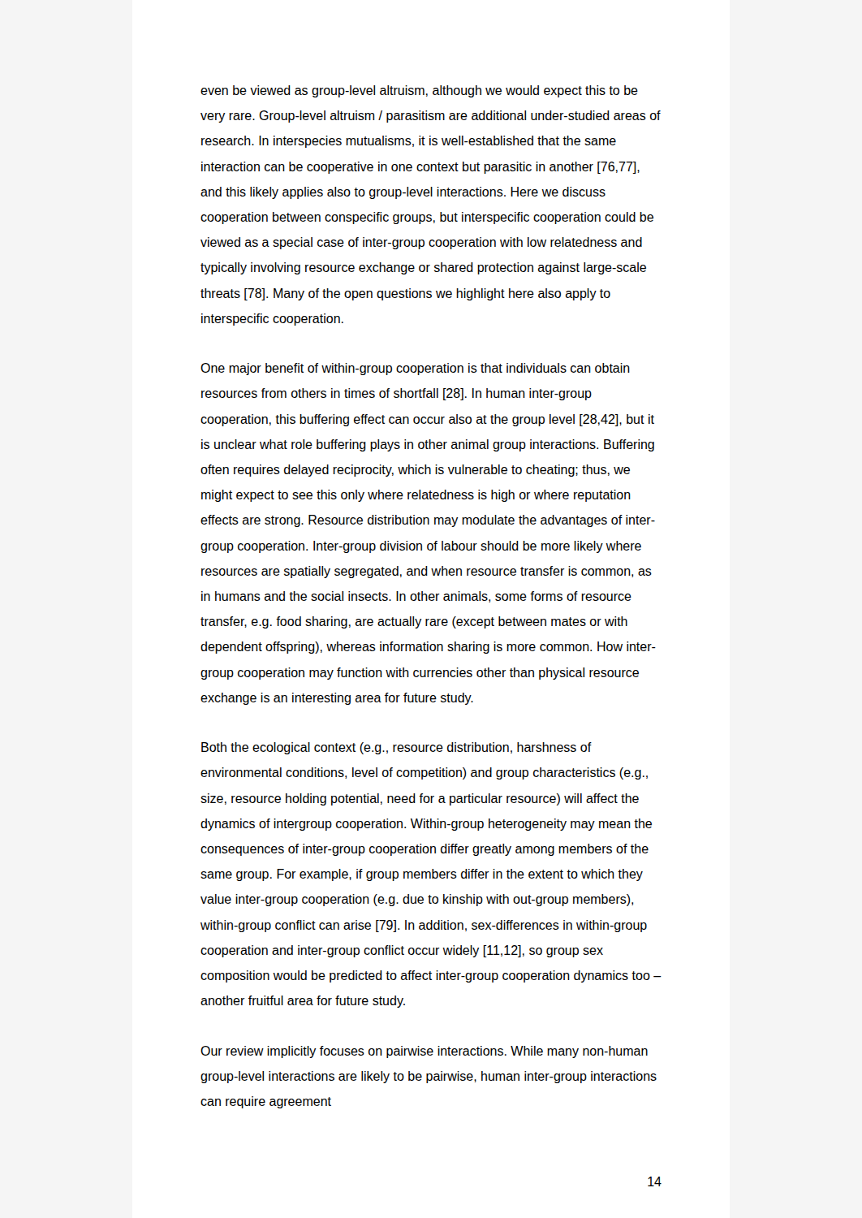even be viewed as group-level altruism, although we would expect this to be very rare. Group-level altruism / parasitism are additional under-studied areas of research. In interspecies mutualisms, it is well-established that the same interaction can be cooperative in one context but parasitic in another [76,77], and this likely applies also to group-level interactions. Here we discuss cooperation between conspecific groups, but interspecific cooperation could be viewed as a special case of inter-group cooperation with low relatedness and typically involving resource exchange or shared protection against large-scale threats [78]. Many of the open questions we highlight here also apply to interspecific cooperation.
One major benefit of within-group cooperation is that individuals can obtain resources from others in times of shortfall [28]. In human inter-group cooperation, this buffering effect can occur also at the group level [28,42], but it is unclear what role buffering plays in other animal group interactions. Buffering often requires delayed reciprocity, which is vulnerable to cheating; thus, we might expect to see this only where relatedness is high or where reputation effects are strong. Resource distribution may modulate the advantages of inter-group cooperation. Inter-group division of labour should be more likely where resources are spatially segregated, and when resource transfer is common, as in humans and the social insects. In other animals, some forms of resource transfer, e.g. food sharing, are actually rare (except between mates or with dependent offspring), whereas information sharing is more common. How inter-group cooperation may function with currencies other than physical resource exchange is an interesting area for future study.
Both the ecological context (e.g., resource distribution, harshness of environmental conditions, level of competition) and group characteristics (e.g., size, resource holding potential, need for a particular resource) will affect the dynamics of intergroup cooperation. Within-group heterogeneity may mean the consequences of inter-group cooperation differ greatly among members of the same group. For example, if group members differ in the extent to which they value inter-group cooperation (e.g. due to kinship with out-group members), within-group conflict can arise [79]. In addition, sex-differences in within-group cooperation and inter-group conflict occur widely [11,12], so group sex composition would be predicted to affect inter-group cooperation dynamics too – another fruitful area for future study.
Our review implicitly focuses on pairwise interactions. While many non-human group-level interactions are likely to be pairwise, human inter-group interactions can require agreement
14